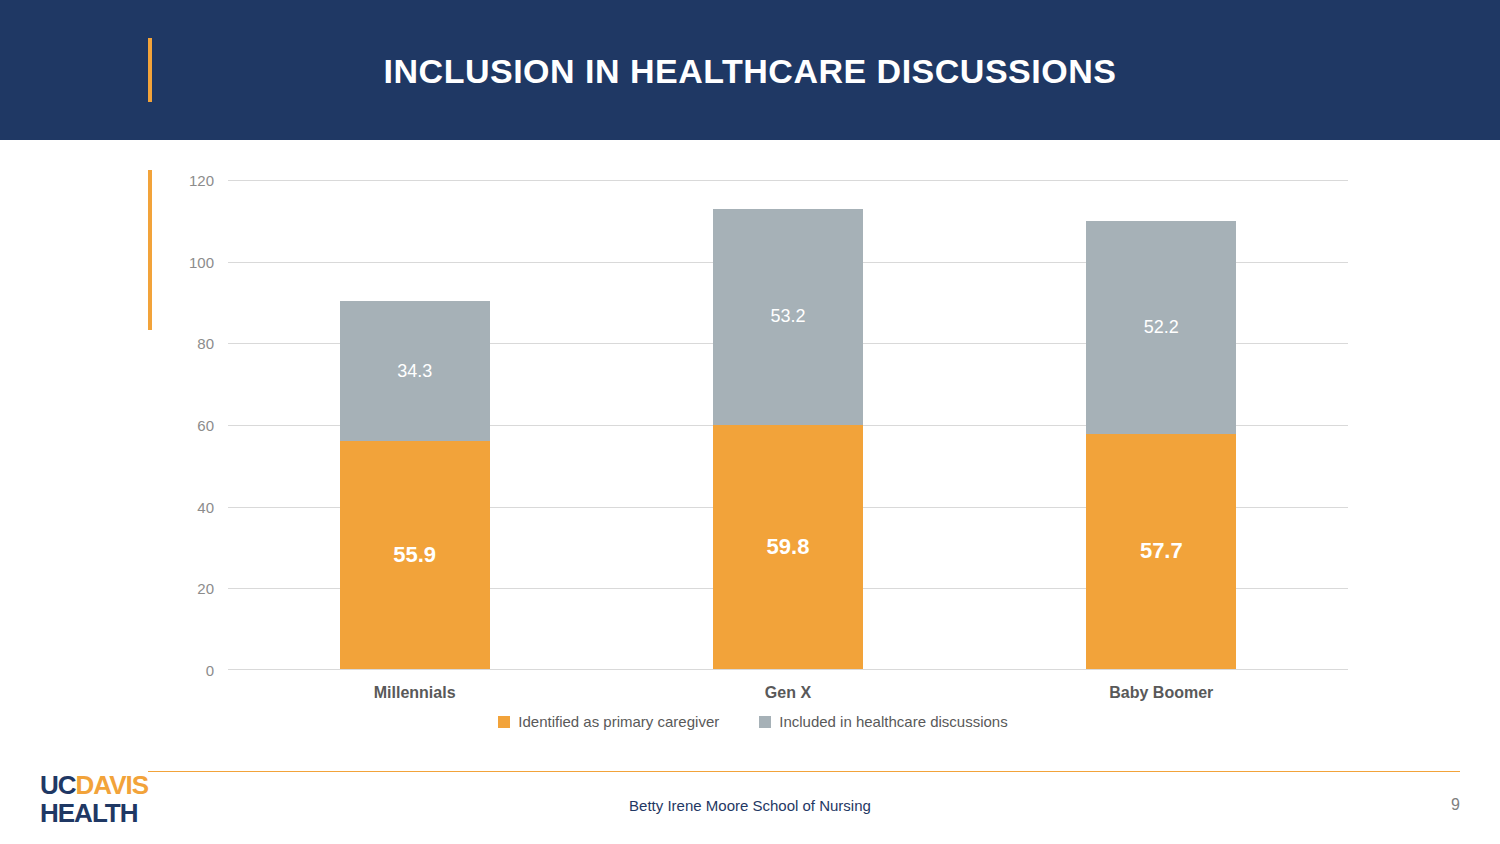INCLUSION IN HEALTHCARE DISCUSSIONS
120
100
80
60
40
20
0
34.3
55.9
53.2
59.8
52.2
57.7
Millennials
Gen X
Baby Boomer
Identified as primary caregiver
Included in healthcare discussions
UC DAVIS HEALTH
Betty Irene Moore School of Nursing
9